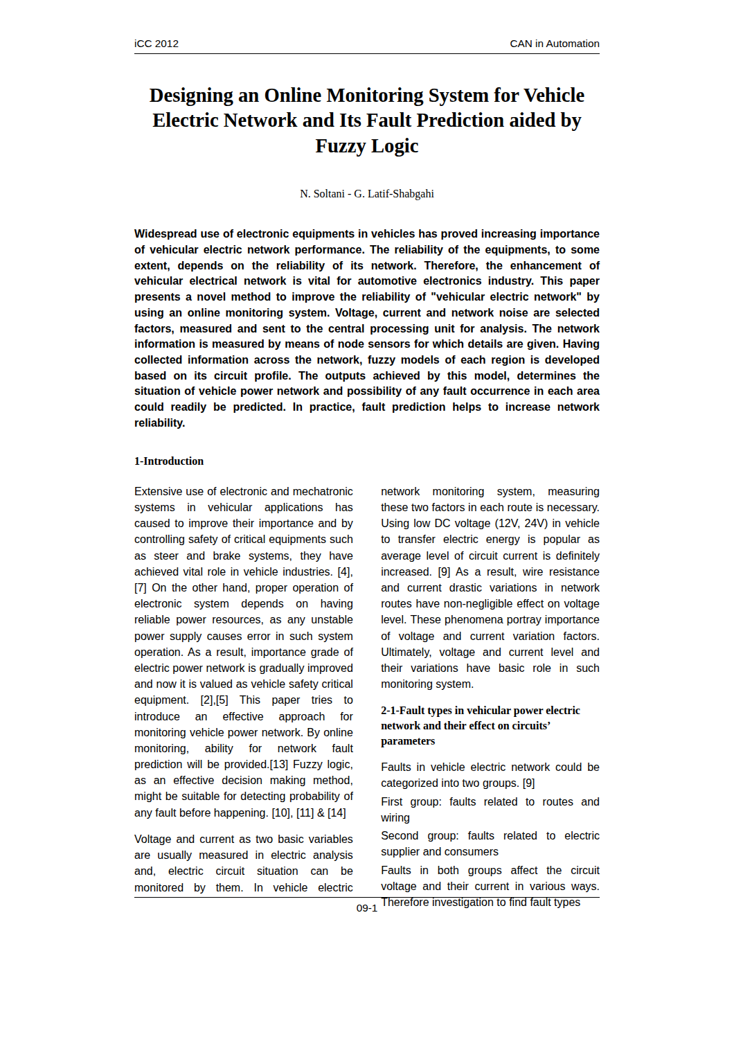iCC 2012 CAN in Automation
Designing an Online Monitoring System for Vehicle Electric Network and Its Fault Prediction aided by Fuzzy Logic
N. Soltani - G. Latif-Shabgahi
Widespread use of electronic equipments in vehicles has proved increasing importance of vehicular electric network performance. The reliability of the equipments, to some extent, depends on the reliability of its network. Therefore, the enhancement of vehicular electrical network is vital for automotive electronics industry. This paper presents a novel method to improve the reliability of "vehicular electric network" by using an online monitoring system. Voltage, current and network noise are selected factors, measured and sent to the central processing unit for analysis. The network information is measured by means of node sensors for which details are given. Having collected information across the network, fuzzy models of each region is developed based on its circuit profile. The outputs achieved by this model, determines the situation of vehicle power network and possibility of any fault occurrence in each area could readily be predicted. In practice, fault prediction helps to increase network reliability.
1-Introduction
Extensive use of electronic and mechatronic systems in vehicular applications has caused to improve their importance and by controlling safety of critical equipments such as steer and brake systems, they have achieved vital role in vehicle industries. [4], [7] On the other hand, proper operation of electronic system depends on having reliable power resources, as any unstable power supply causes error in such system operation. As a result, importance grade of electric power network is gradually improved and now it is valued as vehicle safety critical equipment. [2],[5] This paper tries to introduce an effective approach for monitoring vehicle power network. By online monitoring, ability for network fault prediction will be provided.[13] Fuzzy logic, as an effective decision making method, might be suitable for detecting probability of any fault before happening. [10], [11] & [14]
Voltage and current as two basic variables are usually measured in electric analysis and, electric circuit situation can be monitored by them. In vehicle electric network monitoring system, measuring these two factors in each route is necessary. Using low DC voltage (12V, 24V) in vehicle to transfer electric energy is popular as average level of circuit current is definitely increased. [9] As a result, wire resistance and current drastic variations in network routes have non-negligible effect on voltage level. These phenomena portray importance of voltage and current variation factors. Ultimately, voltage and current level and their variations have basic role in such monitoring system.
2-1-Fault types in vehicular power electric network and their effect on circuits’ parameters
Faults in vehicle electric network could be categorized into two groups. [9]
First group: faults related to routes and wiring
Second group: faults related to electric supplier and consumers
Faults in both groups affect the circuit voltage and their current in various ways. Therefore investigation to find fault types
09-1